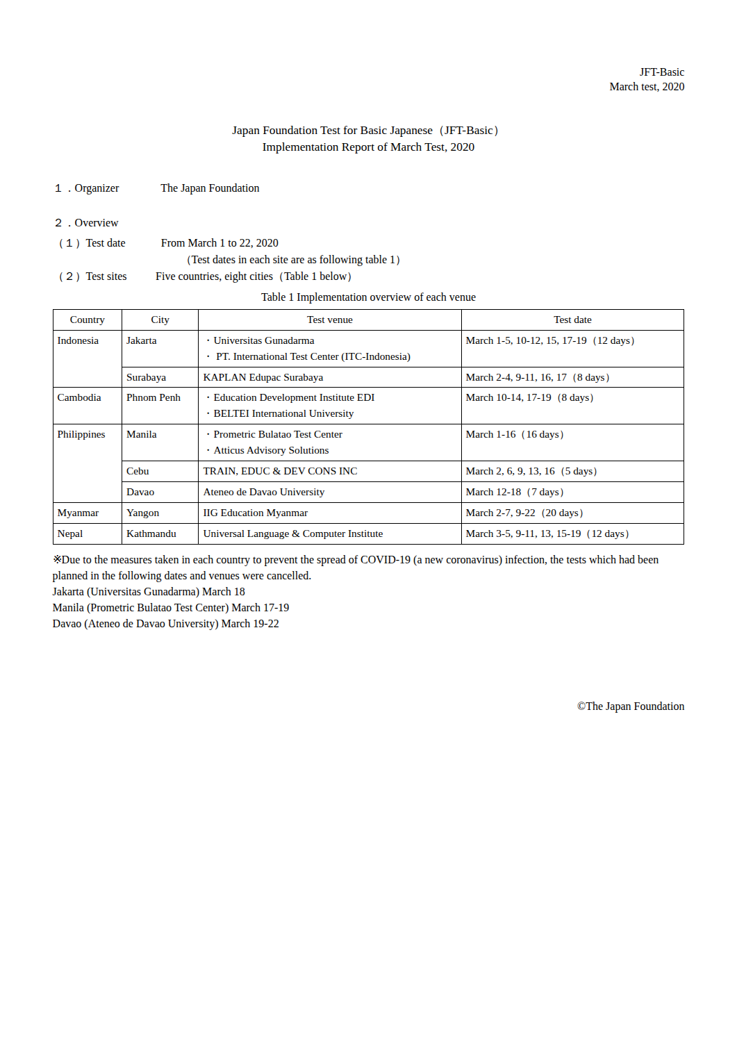JFT-Basic
March test, 2020
Japan Foundation Test for Basic Japanese（JFT-Basic）
Implementation Report of March Test, 2020
１．Organizer The Japan Foundation
２．Overview
（１）Test dateFrom March 1 to 22, 2020
（Test dates in each site are as following table 1）
（２）Test sitesFive countries, eight cities（Table 1 below）
Table 1 Implementation overview of each venue
| Country | City | Test venue | Test date |
| --- | --- | --- | --- |
| Indonesia | Jakarta | ・Universitas Gunadarma ・ PT. International Test Center (ITC-Indonesia) | March 1-5, 10-12, 15, 17-19（12 days） |
| Surabaya | KAPLAN Edupac Surabaya | March 2-4, 9-11, 16, 17（8 days） |
| Cambodia | Phnom Penh | ・Education Development Institute EDI ・BELTEI International University | March 10-14, 17-19（8 days） |
| Philippines | Manila | ・Prometric Bulatao Test Center ・Atticus Advisory Solutions | March 1-16（16 days） |
| Cebu | TRAIN, EDUC & DEV CONS INC | March 2, 6, 9, 13, 16（5 days） |
| Davao | Ateneo de Davao University | March 12-18（7 days） |
| Myanmar | Yangon | IIG Education Myanmar | March 2-7, 9-22（20 days） |
| Nepal | Kathmandu | Universal Language & Computer Institute | March 3-5, 9-11, 13, 15-19（12 days） |
※Due to the measures taken in each country to prevent the spread of COVID-19 (a new coronavirus) infection, the tests which had been planned in the following dates and venues were cancelled.
Jakarta (Universitas Gunadarma) March 18
Manila (Prometric Bulatao Test Center) March 17-19
Davao (Ateneo de Davao University) March 19-22
©The Japan Foundation